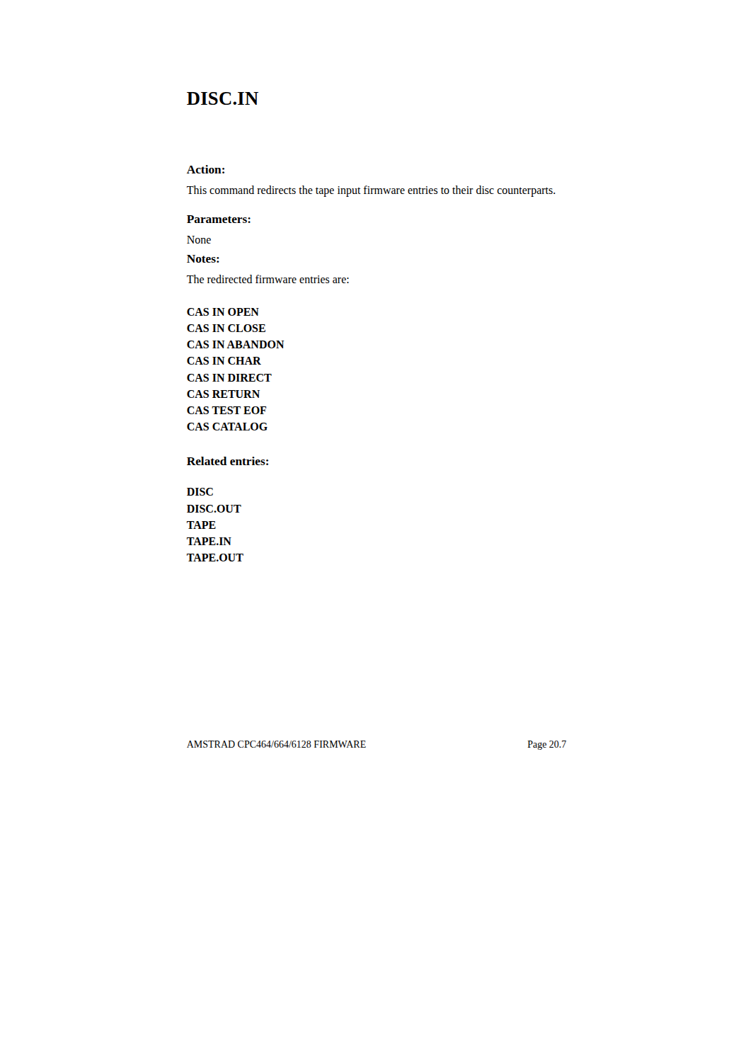DISC.IN
Action:
This command redirects the tape input firmware entries to their disc counterparts.
Parameters:
None
Notes:
The redirected firmware entries are:
CAS IN OPEN
CAS IN CLOSE
CAS IN ABANDON
CAS IN CHAR
CAS IN DIRECT
CAS RETURN
CAS TEST EOF
CAS CATALOG
Related entries:
DISC
DISC.OUT
TAPE
TAPE.IN
TAPE.OUT
AMSTRAD CPC464/664/6128 FIRMWARE Page 20.7